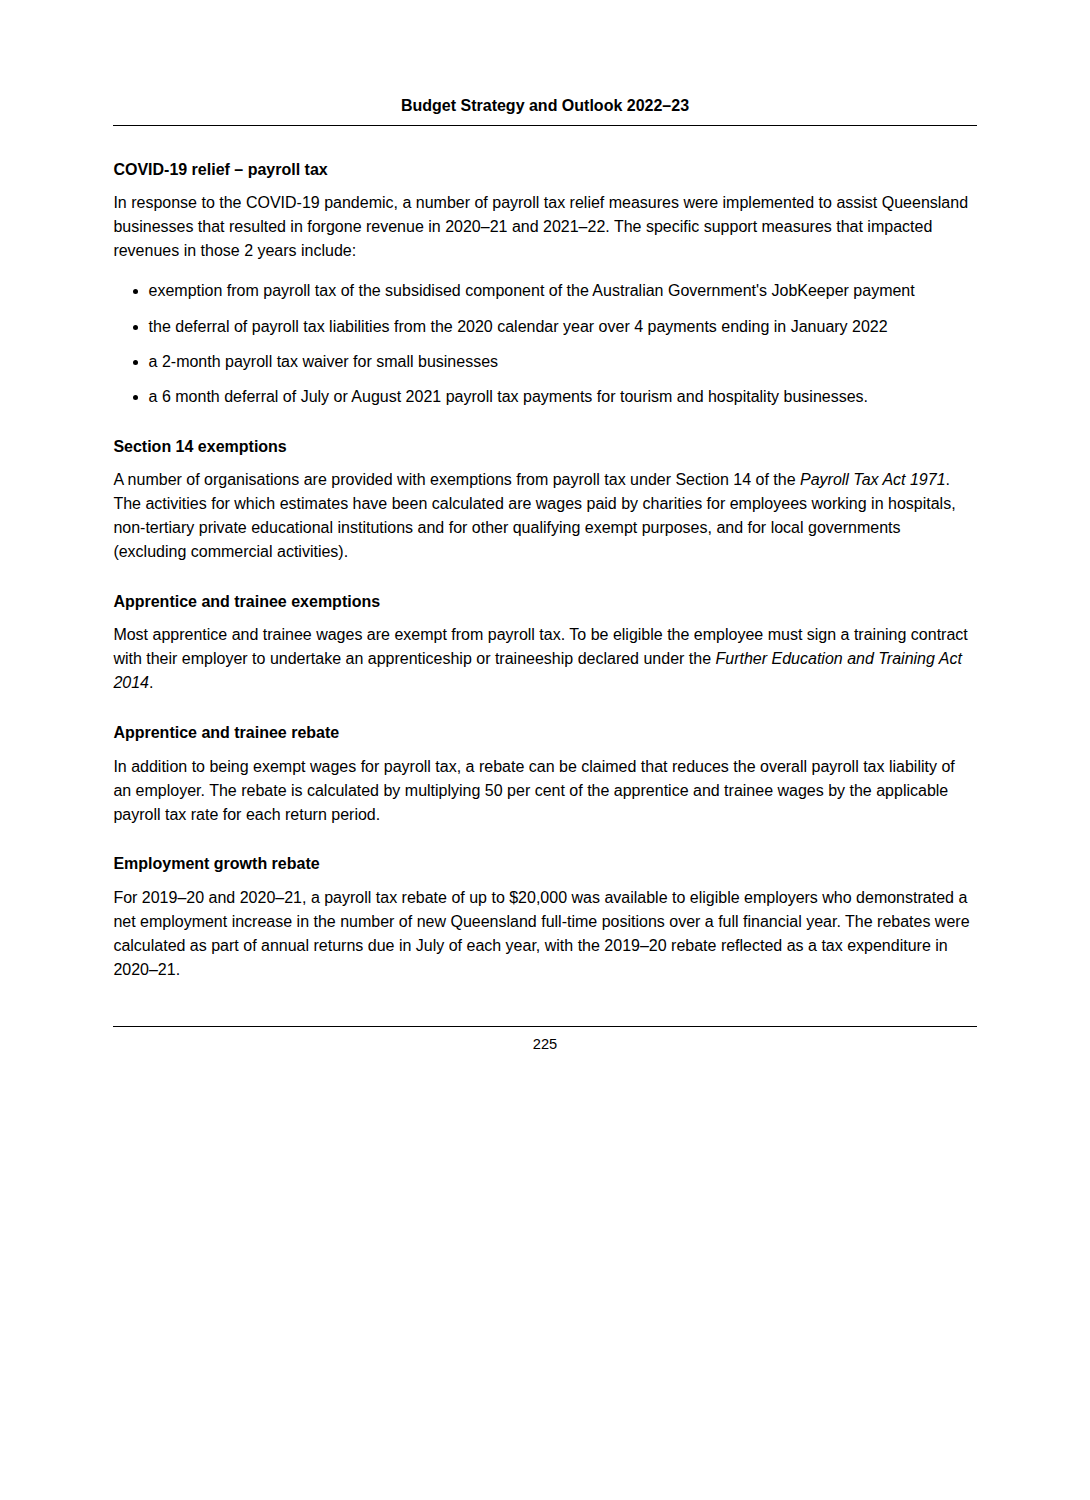Budget Strategy and Outlook 2022–23
COVID-19 relief – payroll tax
In response to the COVID-19 pandemic, a number of payroll tax relief measures were implemented to assist Queensland businesses that resulted in forgone revenue in 2020–21 and 2021–22. The specific support measures that impacted revenues in those 2 years include:
exemption from payroll tax of the subsidised component of the Australian Government's JobKeeper payment
the deferral of payroll tax liabilities from the 2020 calendar year over 4 payments ending in January 2022
a 2-month payroll tax waiver for small businesses
a 6 month deferral of July or August 2021 payroll tax payments for tourism and hospitality businesses.
Section 14 exemptions
A number of organisations are provided with exemptions from payroll tax under Section 14 of the Payroll Tax Act 1971. The activities for which estimates have been calculated are wages paid by charities for employees working in hospitals, non-tertiary private educational institutions and for other qualifying exempt purposes, and for local governments (excluding commercial activities).
Apprentice and trainee exemptions
Most apprentice and trainee wages are exempt from payroll tax. To be eligible the employee must sign a training contract with their employer to undertake an apprenticeship or traineeship declared under the Further Education and Training Act 2014.
Apprentice and trainee rebate
In addition to being exempt wages for payroll tax, a rebate can be claimed that reduces the overall payroll tax liability of an employer. The rebate is calculated by multiplying 50 per cent of the apprentice and trainee wages by the applicable payroll tax rate for each return period.
Employment growth rebate
For 2019–20 and 2020–21, a payroll tax rebate of up to $20,000 was available to eligible employers who demonstrated a net employment increase in the number of new Queensland full-time positions over a full financial year. The rebates were calculated as part of annual returns due in July of each year, with the 2019–20 rebate reflected as a tax expenditure in 2020–21.
225